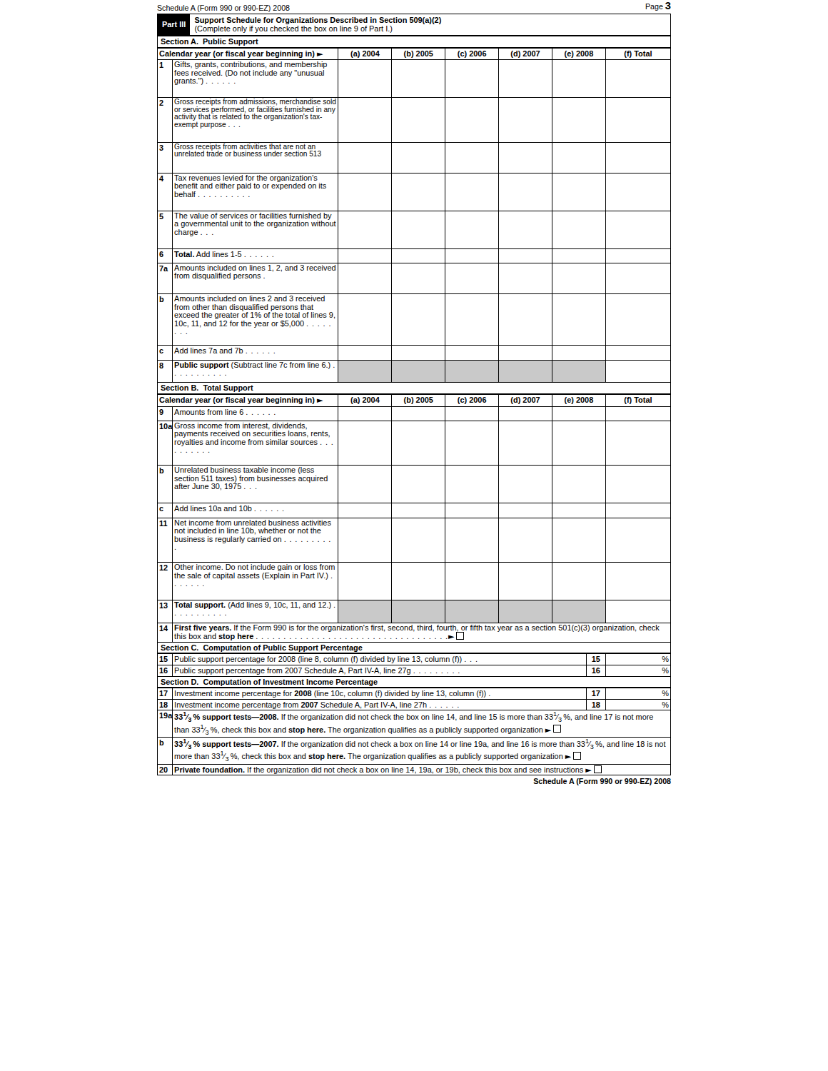Schedule A (Form 990 or 990-EZ) 2008
Page 3
Part III
Support Schedule for Organizations Described in Section 509(a)(2)
(Complete only if you checked the box on line 9 of Part I.)
Section A. Public Support
| Calendar year (or fiscal year beginning in) ► | (a) 2004 | (b) 2005 | (c) 2006 | (d) 2007 | (e) 2008 | (f) Total |
| 1 | Gifts, grants, contributions, and membership fees received. (Do not include any "unusual grants.") . . . . . . | | | | | | |
| 2 | Gross receipts from admissions, merchandise sold or services performed, or facilities furnished in any activity that is related to the organization's tax-exempt purpose . . . | | | | | | |
| 3 | Gross receipts from activities that are not an unrelated trade or business under section 513 | | | | | | |
| 4 | Tax revenues levied for the organization's benefit and either paid to or expended on its behalf . . . . . . . . . . | | | | | | |
| 5 | The value of services or facilities furnished by a governmental unit to the organization without charge . . . | | | | | | |
| 6 | Total. Add lines 1-5 . . . . . . | | | | | | |
| 7a | Amounts included on lines 1, 2, and 3 received from disqualified persons . | | | | | | |
| b | Amounts included on lines 2 and 3 received from other than disqualified persons that exceed the greater of 1% of the total of lines 9, 10c, 11, and 12 for the year or $5,000 . . . . . . . . | | | | | | |
| c | Add lines 7a and 7b . . . . . . | | | | | | |
| 8 | Public support (Subtract line 7c from line 6.) . . . . . . . . . . . | | | | | | |
Section B. Total Support
| Calendar year (or fiscal year beginning in) ► | (a) 2004 | (b) 2005 | (c) 2006 | (d) 2007 | (e) 2008 | (f) Total |
| 9 | Amounts from line 6 . . . . . . | | | | | | |
| 10a | Gross income from interest, dividends, payments received on securities loans, rents, royalties and income from similar sources . . . . . . . . . . | | | | | | |
| b | Unrelated business taxable income (less section 511 taxes) from businesses acquired after June 30, 1975 . . . | | | | | | |
| c | Add lines 10a and 10b . . . . . . | | | | | | |
| 11 | Net income from unrelated business activities not included in line 10b, whether or not the business is regularly carried on . . . . . . . . . . | | | | | | |
| 12 | Other income. Do not include gain or loss from the sale of capital assets (Explain in Part IV.) . . . . . . . | | | | | | |
| 13 | Total support. (Add lines 9, 10c, 11, and 12.) . . . . . . . . . . . | | | | | | |
| 14 | First five years. If the Form 990 is for the organization's first, second, third, fourth, or fifth tax year as a section 501(c)(3) organization, check this box and stop here . . . . . . . . . . . . . . . . . . . . . . . . . . . . . . . . . . . ► |
Section C. Computation of Public Support Percentage
| 15 | Public support percentage for 2008 (line 8, column (f) divided by line 13, column (f)) . . . | 15 | % |
| 16 | Public support percentage from 2007 Schedule A, Part IV-A, line 27g . . . . . . . . . | 16 | % |
Section D. Computation of Investment Income Percentage
| 17 | Investment income percentage for 2008 (line 10c, column (f) divided by line 13, column (f)) . | 17 | % |
| 18 | Investment income percentage from 2007 Schedule A, Part IV-A, line 27h . . . . . . | 18 | % |
| 19a | 33 1 ⁄ 3 % support tests—2008. If the organization did not check the box on line 14, and line 15 is more than 33 1 ⁄ 3 %, and line 17 is not more than 33 1 ⁄ 3 %, check this box and stop here. The organization qualifies as a publicly supported organization ► |
| b | 33 1 ⁄ 3 % support tests—2007. If the organization did not check a box on line 14 or line 19a, and line 16 is more than 33 1 ⁄ 3 %, and line 18 is not more than 33 1 ⁄ 3 %, check this box and stop here. The organization qualifies as a publicly supported organization ► |
| 20 | Private foundation. If the organization did not check a box on line 14, 19a, or 19b, check this box and see instructions ► |
Schedule A (Form 990 or 990-EZ) 2008